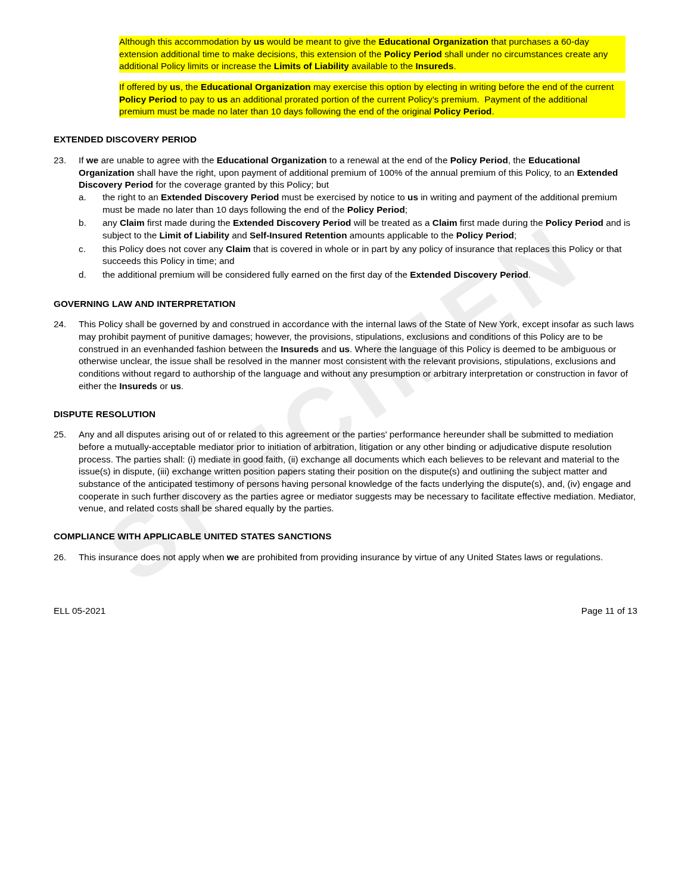SPECIMEN
Although this accommodation by us would be meant to give the Educational Organization that purchases a 60-day extension additional time to make decisions, this extension of the Policy Period shall under no circumstances create any additional Policy limits or increase the Limits of Liability available to the Insureds.
If offered by us, the Educational Organization may exercise this option by electing in writing before the end of the current Policy Period to pay to us an additional prorated portion of the current Policy’s premium. Payment of the additional premium must be made no later than 10 days following the end of the original Policy Period.
EXTENDED DISCOVERY PERIOD
23. If we are unable to agree with the Educational Organization to a renewal at the end of the Policy Period, the Educational Organization shall have the right, upon payment of additional premium of 100% of the annual premium of this Policy, to an Extended Discovery Period for the coverage granted by this Policy; but
a. the right to an Extended Discovery Period must be exercised by notice to us in writing and payment of the additional premium must be made no later than 10 days following the end of the Policy Period;
b. any Claim first made during the Extended Discovery Period will be treated as a Claim first made during the Policy Period and is subject to the Limit of Liability and Self-Insured Retention amounts applicable to the Policy Period;
c. this Policy does not cover any Claim that is covered in whole or in part by any policy of insurance that replaces this Policy or that succeeds this Policy in time; and
d. the additional premium will be considered fully earned on the first day of the Extended Discovery Period.
GOVERNING LAW AND INTERPRETATION
24. This Policy shall be governed by and construed in accordance with the internal laws of the State of New York, except insofar as such laws may prohibit payment of punitive damages; however, the provisions, stipulations, exclusions and conditions of this Policy are to be construed in an evenhanded fashion between the Insureds and us. Where the language of this Policy is deemed to be ambiguous or otherwise unclear, the issue shall be resolved in the manner most consistent with the relevant provisions, stipulations, exclusions and conditions without regard to authorship of the language and without any presumption or arbitrary interpretation or construction in favor of either the Insureds or us.
DISPUTE RESOLUTION
25. Any and all disputes arising out of or related to this agreement or the parties' performance hereunder shall be submitted to mediation before a mutually-acceptable mediator prior to initiation of arbitration, litigation or any other binding or adjudicative dispute resolution process. The parties shall: (i) mediate in good faith, (ii) exchange all documents which each believes to be relevant and material to the issue(s) in dispute, (iii) exchange written position papers stating their position on the dispute(s) and outlining the subject matter and substance of the anticipated testimony of persons having personal knowledge of the facts underlying the dispute(s), and, (iv) engage and cooperate in such further discovery as the parties agree or mediator suggests may be necessary to facilitate effective mediation. Mediator, venue, and related costs shall be shared equally by the parties.
COMPLIANCE WITH APPLICABLE UNITED STATES SANCTIONS
26. This insurance does not apply when we are prohibited from providing insurance by virtue of any United States laws or regulations.
ELL 05-2021 Page 11 of 13